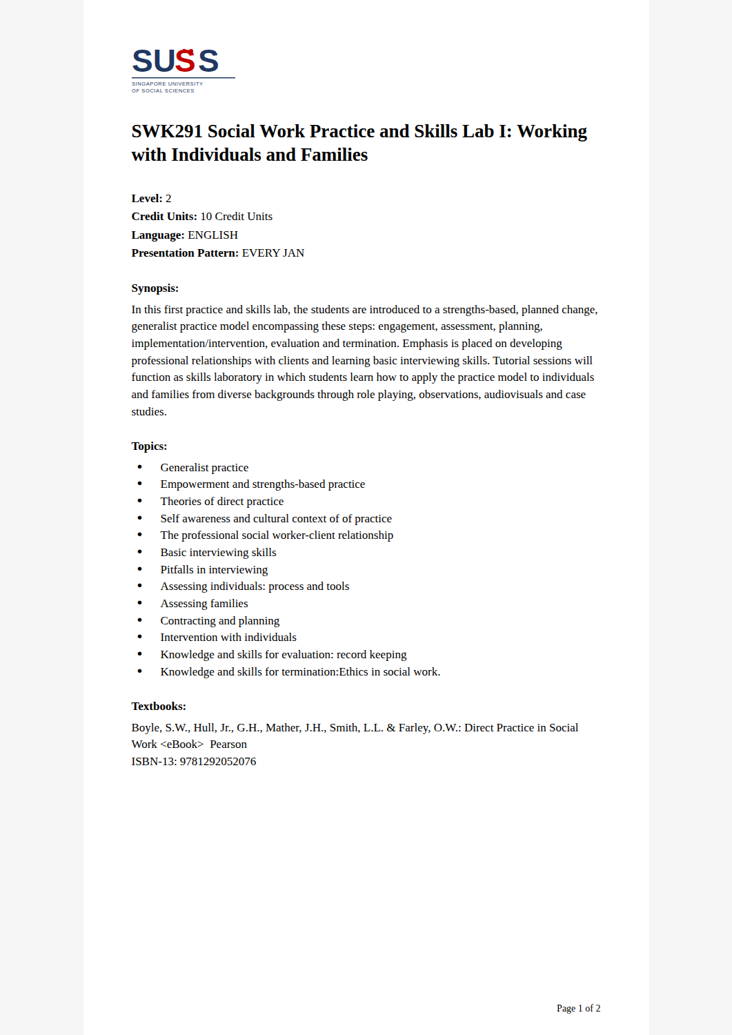SU S S SINGAPORE UNIVERSITY OF SOCIAL SCIENCES
SWK291 Social Work Practice and Skills Lab I: Working with Individuals and Families
Level: 2
Credit Units: 10 Credit Units
Language: ENGLISH
Presentation Pattern: EVERY JAN
Synopsis:
In this first practice and skills lab, the students are introduced to a strengths-based, planned change, generalist practice model encompassing these steps: engagement, assessment, planning, implementation/intervention, evaluation and termination. Emphasis is placed on developing professional relationships with clients and learning basic interviewing skills. Tutorial sessions will function as skills laboratory in which students learn how to apply the practice model to individuals and families from diverse backgrounds through role playing, observations, audiovisuals and case studies.
Topics:
Generalist practice
Empowerment and strengths-based practice
Theories of direct practice
Self awareness and cultural context of of practice
The professional social worker-client relationship
Basic interviewing skills
Pitfalls in interviewing
Assessing individuals: process and tools
Assessing families
Contracting and planning
Intervention with individuals
Knowledge and skills for evaluation: record keeping
Knowledge and skills for termination:Ethics in social work.
Textbooks:
Boyle, S.W., Hull, Jr., G.H., Mather, J.H., Smith, L.L. & Farley, O.W.: Direct Practice in Social Work <eBook> Pearson
ISBN-13: 9781292052076
Page 1 of 2